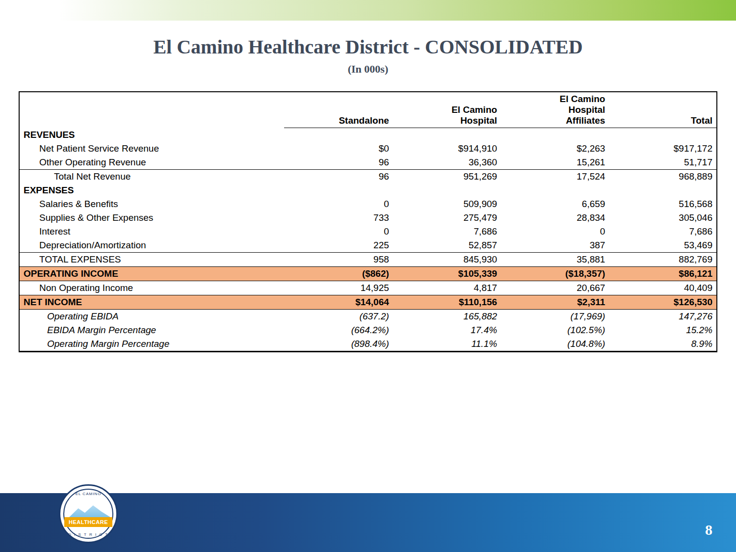El Camino Healthcare District - CONSOLIDATED
(In 000s)
| | Standalone | El Camino Hospital | El Camino Hospital Affiliates | Total |
| --- | --- | --- | --- | --- |
| REVENUES | | | | |
| Net Patient Service Revenue | $0 | $914,910 | $2,263 | $917,172 |
| Other Operating Revenue | 96 | 36,360 | 15,261 | 51,717 |
| Total Net Revenue | 96 | 951,269 | 17,524 | 968,889 |
| EXPENSES | | | | |
| Salaries & Benefits | 0 | 509,909 | 6,659 | 516,568 |
| Supplies & Other Expenses | 733 | 275,479 | 28,834 | 305,046 |
| Interest | 0 | 7,686 | 0 | 7,686 |
| Depreciation/Amortization | 225 | 52,857 | 387 | 53,469 |
| TOTAL EXPENSES | 958 | 845,930 | 35,881 | 882,769 |
| OPERATING INCOME | ($862) | $105,339 | ($18,357) | $86,121 |
| Non Operating Income | 14,925 | 4,817 | 20,667 | 40,409 |
| NET INCOME | $14,064 | $110,156 | $2,311 | $126,530 |
| Operating EBIDA | (637.2) | 165,882 | (17,969) | 147,276 |
| EBIDA Margin Percentage | (664.2%) | 17.4% | (102.5%) | 15.2% |
| Operating Margin Percentage | (898.4%) | 11.1% | (104.8%) | 8.9% |
EL CAMINO
HEALTHCARE
★ D I S T R I C T ★
8